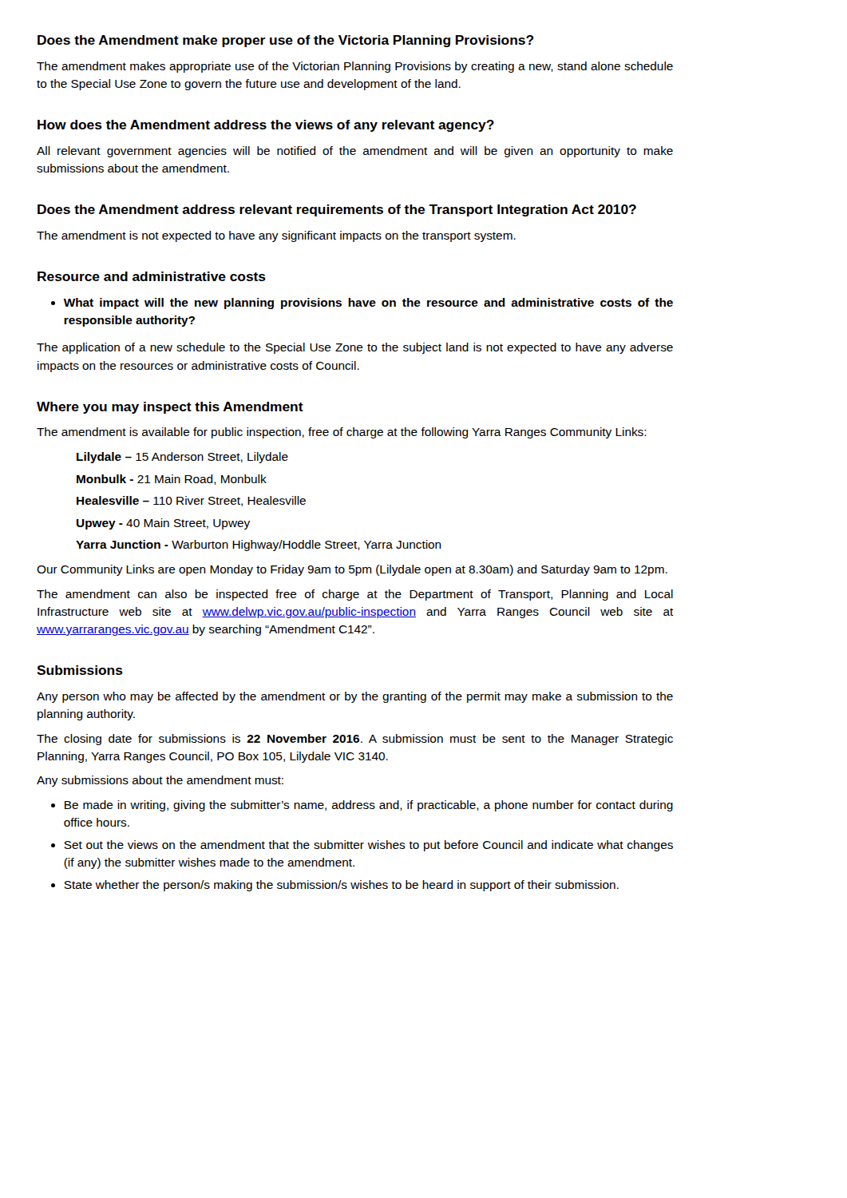Does the Amendment make proper use of the Victoria Planning Provisions?
The amendment makes appropriate use of the Victorian Planning Provisions by creating a new, stand alone schedule to the Special Use Zone to govern the future use and development of the land.
How does the Amendment address the views of any relevant agency?
All relevant government agencies will be notified of the amendment and will be given an opportunity to make submissions about the amendment.
Does the Amendment address relevant requirements of the Transport Integration Act 2010?
The amendment is not expected to have any significant impacts on the transport system.
Resource and administrative costs
What impact will the new planning provisions have on the resource and administrative costs of the responsible authority?
The application of a new schedule to the Special Use Zone to the subject land is not expected to have any adverse impacts on the resources or administrative costs of Council.
Where you may inspect this Amendment
The amendment is available for public inspection, free of charge at the following Yarra Ranges Community Links:
Lilydale – 15 Anderson Street, Lilydale
Monbulk - 21 Main Road, Monbulk
Healesville – 110 River Street, Healesville
Upwey - 40 Main Street, Upwey
Yarra Junction - Warburton Highway/Hoddle Street, Yarra Junction
Our Community Links are open Monday to Friday 9am to 5pm (Lilydale open at 8.30am) and Saturday 9am to 12pm.
The amendment can also be inspected free of charge at the Department of Transport, Planning and Local Infrastructure web site at www.delwp.vic.gov.au/public-inspection and Yarra Ranges Council web site at www.yarraranges.vic.gov.au by searching “Amendment C142”.
Submissions
Any person who may be affected by the amendment or by the granting of the permit may make a submission to the planning authority.
The closing date for submissions is 22 November 2016. A submission must be sent to the Manager Strategic Planning, Yarra Ranges Council, PO Box 105, Lilydale VIC 3140.
Any submissions about the amendment must:
Be made in writing, giving the submitter’s name, address and, if practicable, a phone number for contact during office hours.
Set out the views on the amendment that the submitter wishes to put before Council and indicate what changes (if any) the submitter wishes made to the amendment.
State whether the person/s making the submission/s wishes to be heard in support of their submission.